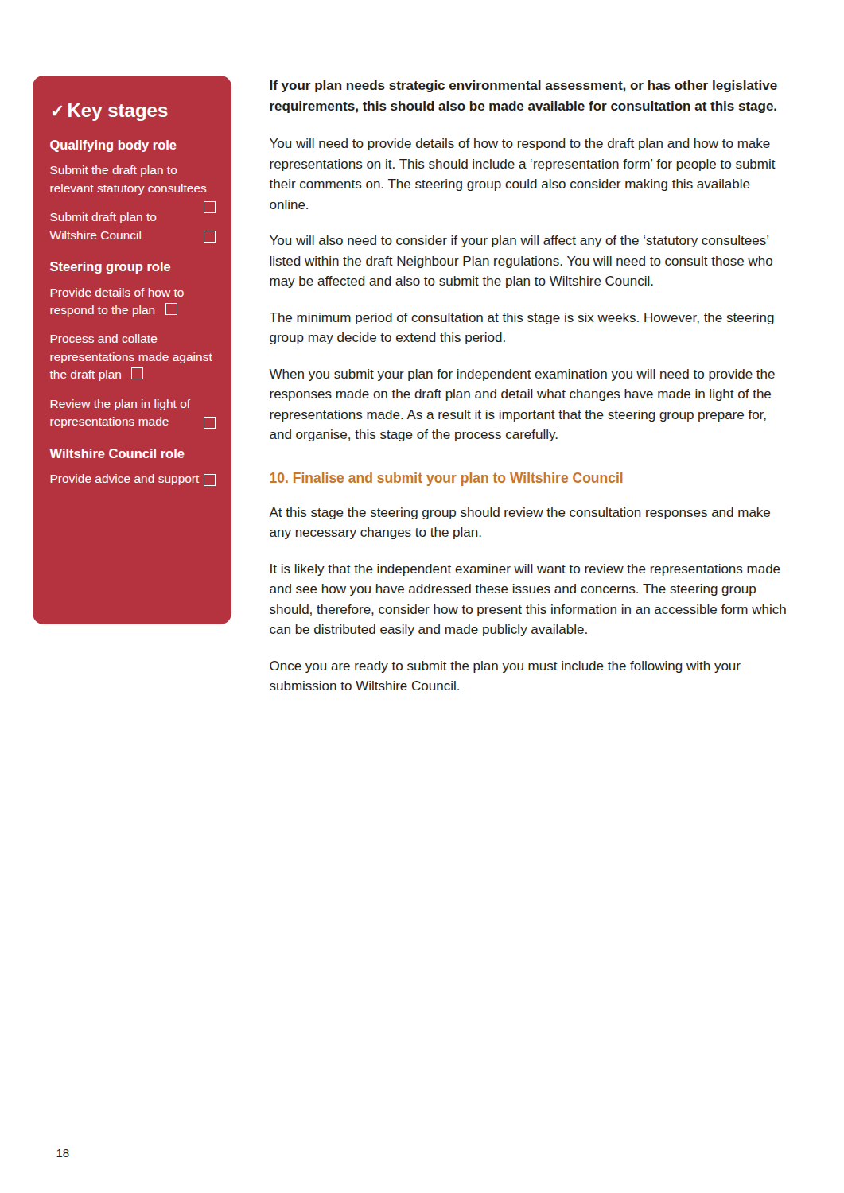✓Key stages
Qualifying body role
Submit the draft plan to relevant statutory consultees
Submit draft plan to Wiltshire Council
Steering group role
Provide details of how to respond to the plan
Process and collate representations made against the draft plan
Review the plan in light of representations made
Wiltshire Council role
Provide advice and support
If your plan needs strategic environmental assessment, or has other legislative requirements, this should also be made available for consultation at this stage.
You will need to provide details of how to respond to the draft plan and how to make representations on it. This should include a ‘representation form’ for people to submit their comments on. The steering group could also consider making this available online.
You will also need to consider if your plan will affect any of the ‘statutory consultees’ listed within the draft Neighbour Plan regulations. You will need to consult those who may be affected and also to submit the plan to Wiltshire Council.
The minimum period of consultation at this stage is six weeks. However, the steering group may decide to extend this period.
When you submit your plan for independent examination you will need to provide the responses made on the draft plan and detail what changes have made in light of the representations made. As a result it is important that the steering group prepare for, and organise, this stage of the process carefully.
10. Finalise and submit your plan to Wiltshire Council
At this stage the steering group should review the consultation responses and make any necessary changes to the plan.
It is likely that the independent examiner will want to review the representations made and see how you have addressed these issues and concerns. The steering group should, therefore, consider how to present this information in an accessible form which can be distributed easily and made publicly available.
Once you are ready to submit the plan you must include the following with your submission to Wiltshire Council.
18